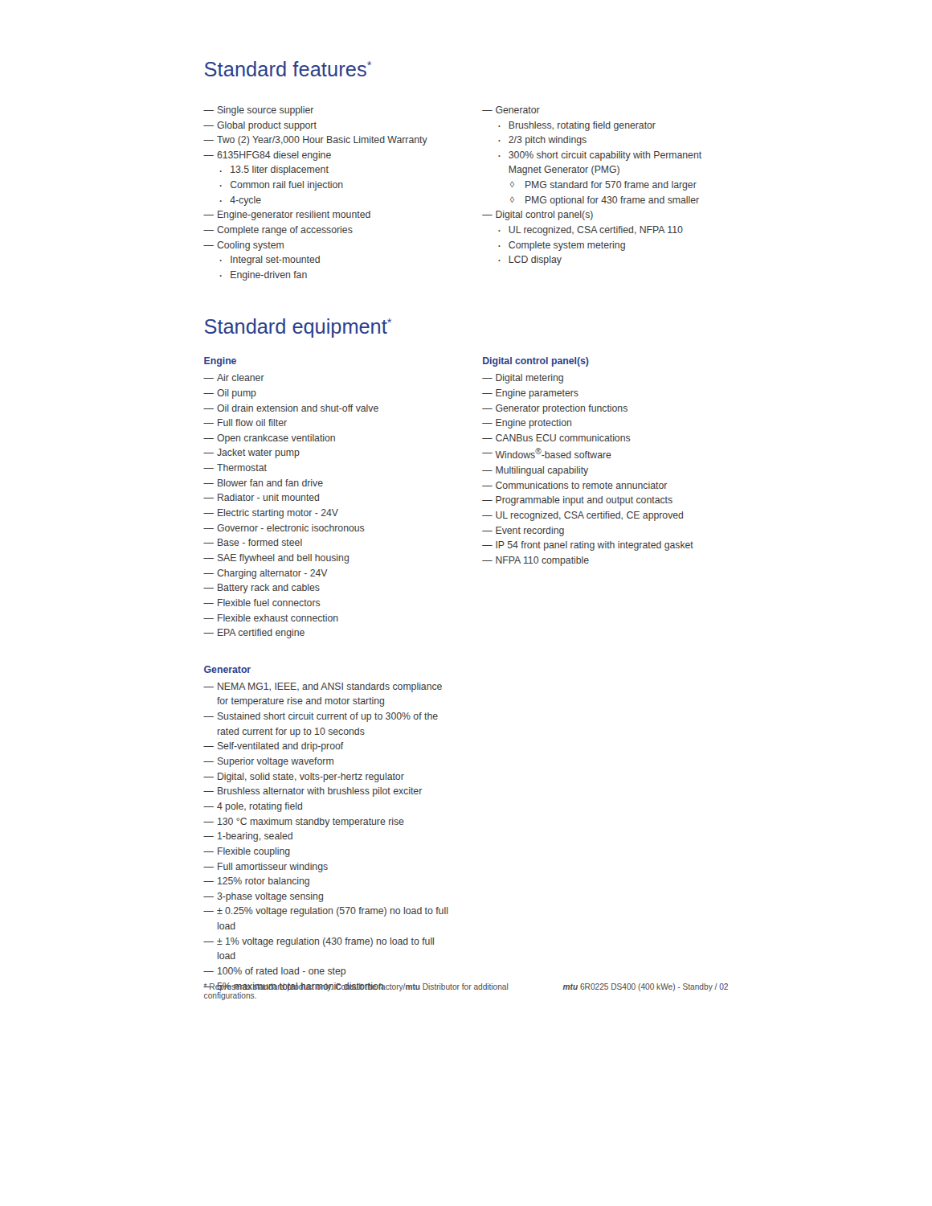Standard features*
Single source supplier
Global product support
Two (2) Year/3,000 Hour Basic Limited Warranty
6135HFG84 diesel engine
13.5 liter displacement
Common rail fuel injection
4-cycle
Engine-generator resilient mounted
Complete range of accessories
Cooling system
Integral set-mounted
Engine-driven fan
Generator
Brushless, rotating field generator
2/3 pitch windings
300% short circuit capability with Permanent Magnet Generator (PMG)
PMG standard for 570 frame and larger
PMG optional for 430 frame and smaller
Digital control panel(s)
UL recognized, CSA certified, NFPA 110
Complete system metering
LCD display
Standard equipment*
Engine
Air cleaner
Oil pump
Oil drain extension and shut-off valve
Full flow oil filter
Open crankcase ventilation
Jacket water pump
Thermostat
Blower fan and fan drive
Radiator - unit mounted
Electric starting motor - 24V
Governor - electronic isochronous
Base - formed steel
SAE flywheel and bell housing
Charging alternator - 24V
Battery rack and cables
Flexible fuel connectors
Flexible exhaust connection
EPA certified engine
Generator
NEMA MG1, IEEE, and ANSI standards compliance for temperature rise and motor starting
Sustained short circuit current of up to 300% of the rated current for up to 10 seconds
Self-ventilated and drip-proof
Superior voltage waveform
Digital, solid state, volts-per-hertz regulator
Brushless alternator with brushless pilot exciter
4 pole, rotating field
130 °C maximum standby temperature rise
1-bearing, sealed
Flexible coupling
Full amortisseur windings
125% rotor balancing
3-phase voltage sensing
± 0.25% voltage regulation (570 frame) no load to full load
± 1% voltage regulation (430 frame) no load to full load
100% of rated load - one step
5% maximum total harmonic distortion
Digital control panel(s)
Digital metering
Engine parameters
Generator protection functions
Engine protection
CANBus ECU communications
Windows®-based software
Multilingual capability
Communications to remote annunciator
Programmable input and output contacts
UL recognized, CSA certified, CE approved
Event recording
IP 54 front panel rating with integrated gasket
NFPA 110 compatible
* Represents standard product only. Consult the factory/mtu Distributor for additional configurations.
mtu 6R0225 DS400 (400 kWe) - Standby / 02